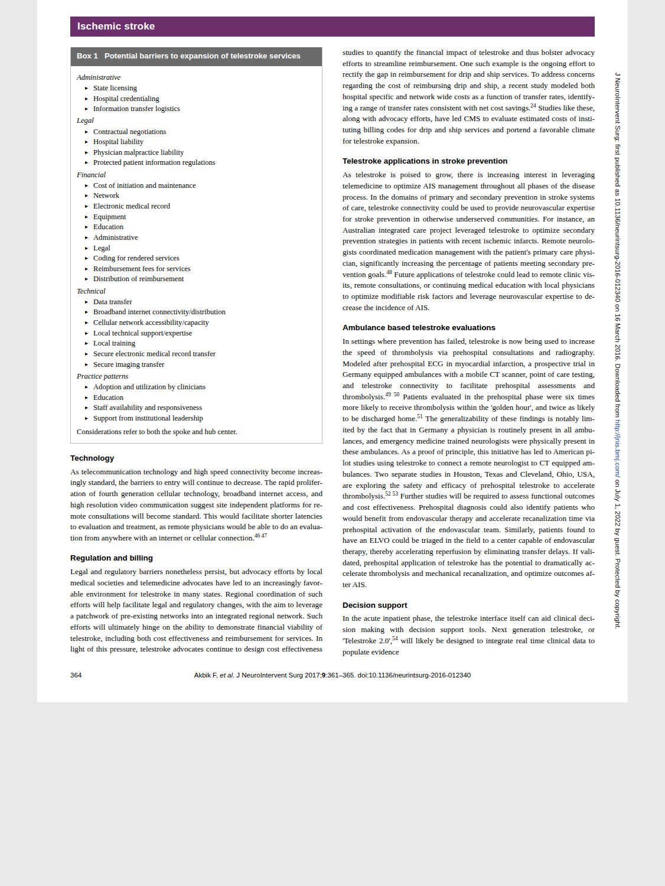J NeuroIntervent Surg: first published as 10.1136/neurintsurg-2016-012340 on 16 March 2016. Downloaded from http://jnis.bmj.com/ on July 1, 2022 by guest. Protected by copyright.
Ischemic stroke
Box 1 Potential barriers to expansion of telestroke services
Administrative
State licensing
Hospital credentialing
Information transfer logistics
Legal
Contractual negotiations
Hospital liability
Physician malpractice liability
Protected patient information regulations
Financial
Cost of initiation and maintenance
Network
Electronic medical record
Equipment
Education
Administrative
Legal
Coding for rendered services
Reimbursement fees for services
Distribution of reimbursement
Technical
Data transfer
Broadband internet connectivity/distribution
Cellular network accessibility/capacity
Local technical support/expertise
Local training
Secure electronic medical record transfer
Secure imaging transfer
Practice patterns
Adoption and utilization by clinicians
Education
Staff availability and responsiveness
Support from institutional leadership
Considerations refer to both the spoke and hub center.
Technology
As telecommunication technology and high speed connectivity become increasingly standard, the barriers to entry will continue to decrease. The rapid proliferation of fourth generation cellular technology, broadband internet access, and high resolution video communication suggest site independent platforms for remote consultations will become standard. This would facilitate shorter latencies to evaluation and treatment, as remote physicians would be able to do an evaluation from anywhere with an internet or cellular connection.46 47
Regulation and billing
Legal and regulatory barriers nonetheless persist, but advocacy efforts by local medical societies and telemedicine advocates have led to an increasingly favorable environment for telestroke in many states. Regional coordination of such efforts will help facilitate legal and regulatory changes, with the aim to leverage a patchwork of pre-existing networks into an integrated regional network. Such efforts will ultimately hinge on the ability to demonstrate financial viability of telestroke, including both cost effectiveness and reimbursement for services. In light of this pressure, telestroke advocates continue to design cost effectiveness studies to quantify the financial impact of telestroke and thus bolster advocacy efforts to streamline reimbursement. One such example is the ongoing effort to rectify the gap in reimbursement for drip and ship services. To address concerns regarding the cost of reimbursing drip and ship, a recent study modeled both hospital specific and network wide costs as a function of transfer rates, identifying a range of transfer rates consistent with net cost savings.24 Studies like these, along with advocacy efforts, have led CMS to evaluate estimated costs of instituting billing codes for drip and ship services and portend a favorable climate for telestroke expansion.
Telestroke applications in stroke prevention
As telestroke is poised to grow, there is increasing interest in leveraging telemedicine to optimize AIS management throughout all phases of the disease process. In the domains of primary and secondary prevention in stroke systems of care, telestroke connectivity could be used to provide neurovascular expertise for stroke prevention in otherwise underserved communities. For instance, an Australian integrated care project leveraged telestroke to optimize secondary prevention strategies in patients with recent ischemic infarcts. Remote neurologists coordinated medication management with the patient's primary care physician, significantly increasing the percentage of patients meeting secondary prevention goals.48 Future applications of telestroke could lead to remote clinic visits, remote consultations, or continuing medical education with local physicians to optimize modifiable risk factors and leverage neurovascular expertise to decrease the incidence of AIS.
Ambulance based telestroke evaluations
In settings where prevention has failed, telestroke is now being used to increase the speed of thrombolysis via prehospital consultations and radiography. Modeled after prehospital ECG in myocardial infarction, a prospective trial in Germany equipped ambulances with a mobile CT scanner, point of care testing, and telestroke connectivity to facilitate prehospital assessments and thrombolysis.49 50 Patients evaluated in the prehospital phase were six times more likely to receive thrombolysis within the 'golden hour', and twice as likely to be discharged home.51 The generalizability of these findings is notably limited by the fact that in Germany a physician is routinely present in all ambulances, and emergency medicine trained neurologists were physically present in these ambulances. As a proof of principle, this initiative has led to American pilot studies using telestroke to connect a remote neurologist to CT equipped ambulances. Two separate studies in Houston, Texas and Cleveland, Ohio, USA, are exploring the safety and efficacy of prehospital telestroke to accelerate thrombolysis.52 53 Further studies will be required to assess functional outcomes and cost effectiveness. Prehospital diagnosis could also identify patients who would benefit from endovascular therapy and accelerate recanalization time via prehospital activation of the endovascular team. Similarly, patients found to have an ELVO could be triaged in the field to a center capable of endovascular therapy, thereby accelerating reperfusion by eliminating transfer delays. If validated, prehospital application of telestroke has the potential to dramatically accelerate thrombolysis and mechanical recanalization, and optimize outcomes after AIS.
Decision support
In the acute inpatient phase, the telestroke interface itself can aid clinical decision making with decision support tools. Next generation telestroke, or 'Telestroke 2.0',54 will likely be designed to integrate real time clinical data to populate evidence
364
Akbik F, et al. J NeuroIntervent Surg 2017;9:361–365. doi:10.1136/neurintsurg-2016-012340